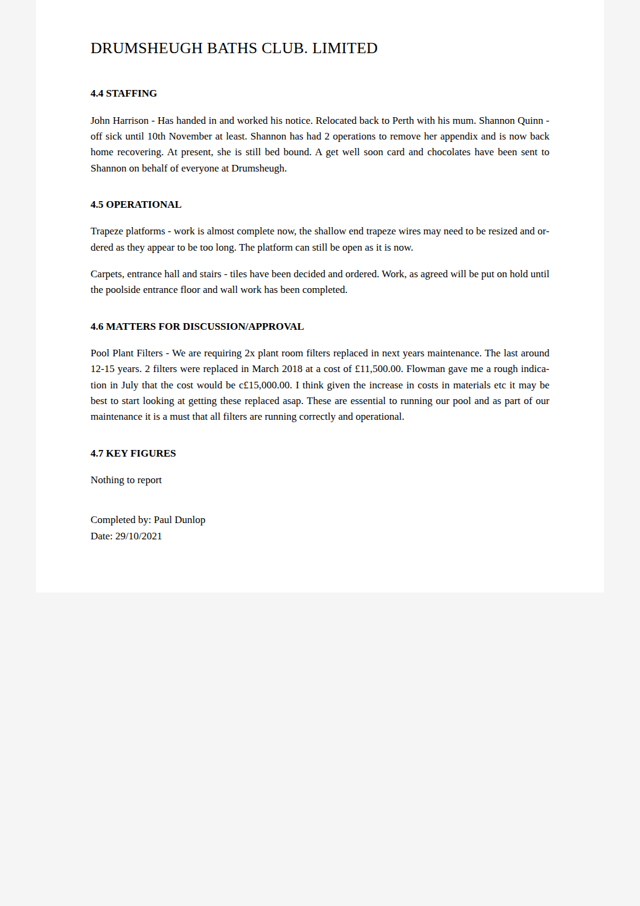DRUMSHEUGH BATHS CLUB. LIMITED
4.4 STAFFING
John Harrison - Has handed in and worked his notice. Relocated back to Perth with his mum. Shannon Quinn - off sick until 10th November at least. Shannon has had 2 operations to remove her appendix and is now back home recovering. At present, she is still bed bound. A get well soon card and chocolates have been sent to Shannon on behalf of everyone at Drumsheugh.
4.5 OPERATIONAL
Trapeze platforms - work is almost complete now, the shallow end trapeze wires may need to be resized and ordered as they appear to be too long. The platform can still be open as it is now.
Carpets, entrance hall and stairs - tiles have been decided and ordered. Work, as agreed will be put on hold until the poolside entrance floor and wall work has been completed.
4.6 MATTERS FOR DISCUSSION/APPROVAL
Pool Plant Filters - We are requiring 2x plant room filters replaced in next years maintenance. The last around 12-15 years. 2 filters were replaced in March 2018 at a cost of £11,500.00. Flowman gave me a rough indication in July that the cost would be c£15,000.00. I think given the increase in costs in materials etc it may be best to start looking at getting these replaced asap. These are essential to running our pool and as part of our maintenance it is a must that all filters are running correctly and operational.
4.7 KEY FIGURES
Nothing to report
Completed by: Paul Dunlop
Date: 29/10/2021